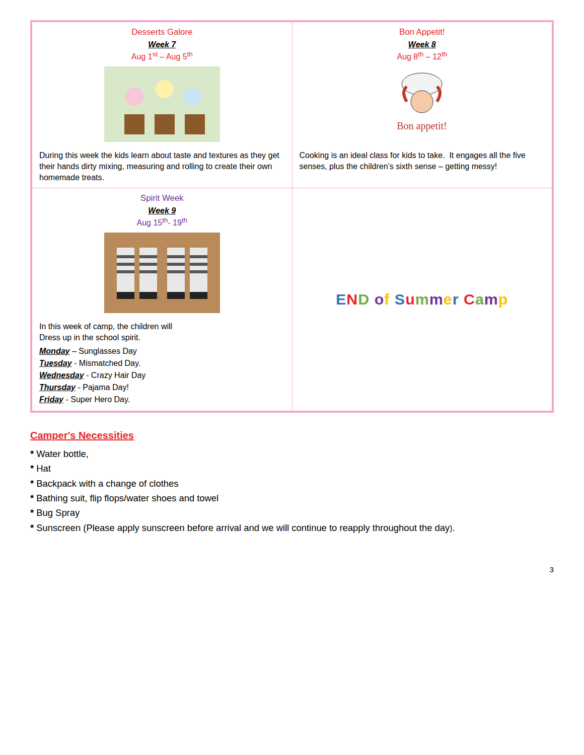| Desserts Galore Week 7 Aug 1 st – Aug 5 th During this week the kids learn about taste and textures as they get their hands dirty mixing, measuring and rolling to create their own homemade treats. | Bon Appetit! Week 8 Aug 8 th – 12 th Cooking is an ideal class for kids to take. It engages all the five senses, plus the children’s sixth sense – getting messy! |
| Spirit Week Week 9 Aug 15 th - 19 th In this week of camp, the children will Dress up in the school spirit. Monday – Sunglasses Day Tuesday - Mismatched Day. Wednesday - Crazy Hair Day Thursday - Pajama Day! Friday - Super Hero Day. | E N D o f S u m m e r C a m p |
Camper's Necessities
Water bottle,
Hat
Backpack with a change of clothes
Bathing suit, flip flops/water shoes and towel
Bug Spray
Sunscreen (Please apply sunscreen before arrival and we will continue to reapply throughout the day).
3